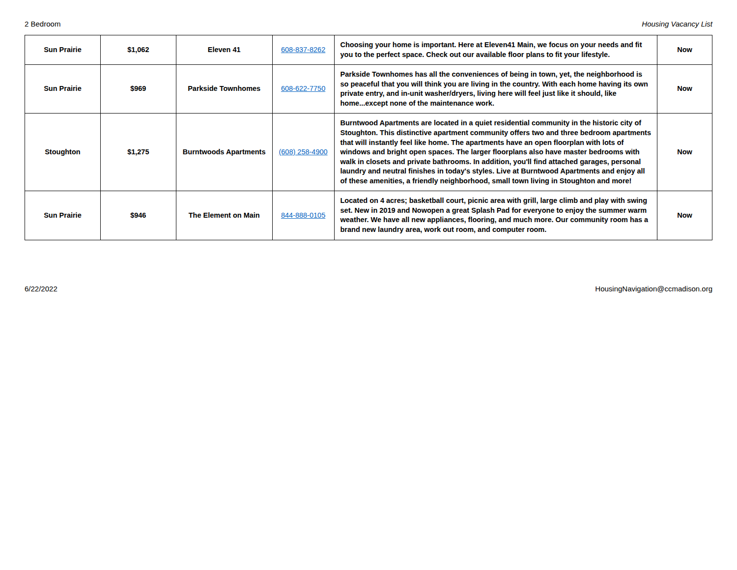2 Bedroom
Housing Vacancy List
| Sun Prairie | $1,062 | Eleven 41 | 608-837-8262 | Choosing your home is important. Here at Eleven41 Main, we focus on your needs and fit you to the perfect space. Check out our available floor plans to fit your lifestyle. | Now |
| Sun Prairie | $969 | Parkside Townhomes | 608-622-7750 | Parkside Townhomes has all the conveniences of being in town, yet, the neighborhood is so peaceful that you will think you are living in the country. With each home having its own private entry, and in-unit washer/dryers, living here will feel just like it should, like home...except none of the maintenance work. | Now |
| Stoughton | $1,275 | Burntwoods Apartments | (608) 258-4900 | Burntwood Apartments are located in a quiet residential community in the historic city of Stoughton. This distinctive apartment community offers two and three bedroom apartments that will instantly feel like home. The apartments have an open floorplan with lots of windows and bright open spaces. The larger floorplans also have master bedrooms with walk in closets and private bathrooms. In addition, you'll find attached garages, personal laundry and neutral finishes in today's styles. Live at Burntwood Apartments and enjoy all of these amenities, a friendly neighborhood, small town living in Stoughton and more! | Now |
| Sun Prairie | $946 | The Element on Main | 844-888-0105 | Located on 4 acres; basketball court, picnic area with grill, large climb and play with swing set. New in 2019 and Nowopen a great Splash Pad for everyone to enjoy the summer warm weather. We have all new appliances, flooring, and much more. Our community room has a brand new laundry area, work out room, and computer room. | Now |
6/22/2022
HousingNavigation@ccmadison.org